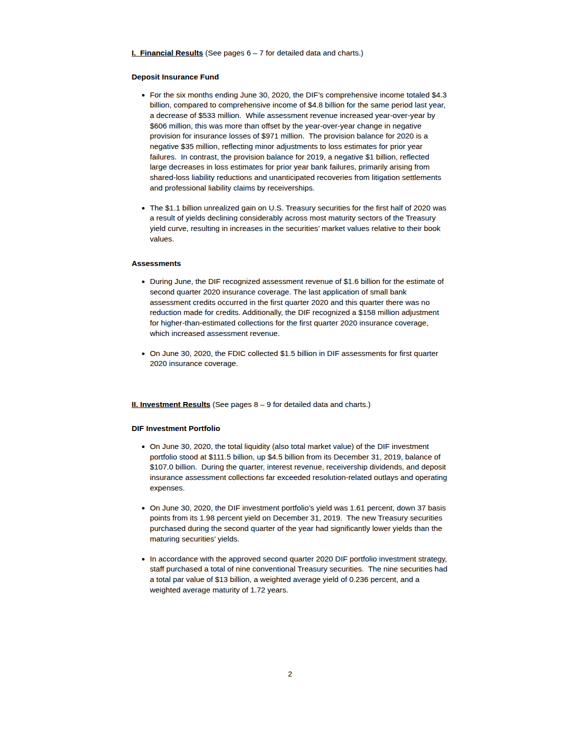I. Financial Results (See pages 6 – 7 for detailed data and charts.)
Deposit Insurance Fund
For the six months ending June 30, 2020, the DIF’s comprehensive income totaled $4.3 billion, compared to comprehensive income of $4.8 billion for the same period last year, a decrease of $533 million. While assessment revenue increased year-over-year by $606 million, this was more than offset by the year-over-year change in negative provision for insurance losses of $971 million. The provision balance for 2020 is a negative $35 million, reflecting minor adjustments to loss estimates for prior year failures. In contrast, the provision balance for 2019, a negative $1 billion, reflected large decreases in loss estimates for prior year bank failures, primarily arising from shared-loss liability reductions and unanticipated recoveries from litigation settlements and professional liability claims by receiverships.
The $1.1 billion unrealized gain on U.S. Treasury securities for the first half of 2020 was a result of yields declining considerably across most maturity sectors of the Treasury yield curve, resulting in increases in the securities’ market values relative to their book values.
Assessments
During June, the DIF recognized assessment revenue of $1.6 billion for the estimate of second quarter 2020 insurance coverage. The last application of small bank assessment credits occurred in the first quarter 2020 and this quarter there was no reduction made for credits. Additionally, the DIF recognized a $158 million adjustment for higher-than-estimated collections for the first quarter 2020 insurance coverage, which increased assessment revenue.
On June 30, 2020, the FDIC collected $1.5 billion in DIF assessments for first quarter 2020 insurance coverage.
II. Investment Results (See pages 8 – 9 for detailed data and charts.)
DIF Investment Portfolio
On June 30, 2020, the total liquidity (also total market value) of the DIF investment portfolio stood at $111.5 billion, up $4.5 billion from its December 31, 2019, balance of $107.0 billion. During the quarter, interest revenue, receivership dividends, and deposit insurance assessment collections far exceeded resolution-related outlays and operating expenses.
On June 30, 2020, the DIF investment portfolio’s yield was 1.61 percent, down 37 basis points from its 1.98 percent yield on December 31, 2019. The new Treasury securities purchased during the second quarter of the year had significantly lower yields than the maturing securities’ yields.
In accordance with the approved second quarter 2020 DIF portfolio investment strategy, staff purchased a total of nine conventional Treasury securities. The nine securities had a total par value of $13 billion, a weighted average yield of 0.236 percent, and a weighted average maturity of 1.72 years.
2